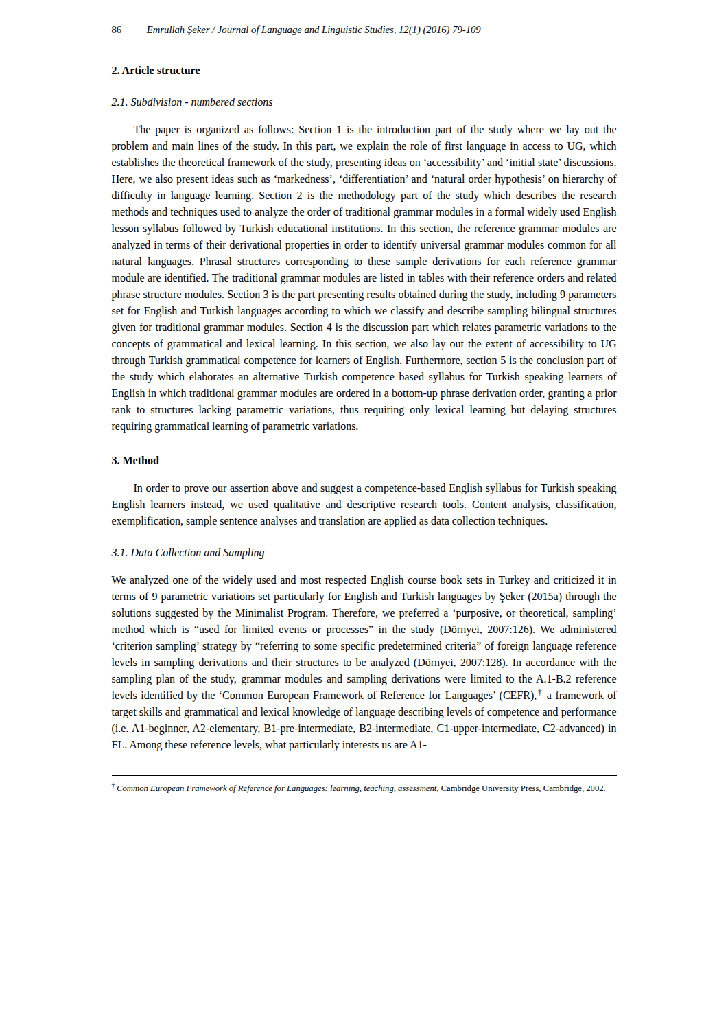86 Emrullah Şeker / Journal of Language and Linguistic Studies, 12(1) (2016) 79-109
2. Article structure
2.1. Subdivision - numbered sections
The paper is organized as follows: Section 1 is the introduction part of the study where we lay out the problem and main lines of the study. In this part, we explain the role of first language in access to UG, which establishes the theoretical framework of the study, presenting ideas on ‘accessibility’ and ‘initial state’ discussions. Here, we also present ideas such as ‘markedness’, ‘differentiation’ and ‘natural order hypothesis’ on hierarchy of difficulty in language learning. Section 2 is the methodology part of the study which describes the research methods and techniques used to analyze the order of traditional grammar modules in a formal widely used English lesson syllabus followed by Turkish educational institutions. In this section, the reference grammar modules are analyzed in terms of their derivational properties in order to identify universal grammar modules common for all natural languages. Phrasal structures corresponding to these sample derivations for each reference grammar module are identified. The traditional grammar modules are listed in tables with their reference orders and related phrase structure modules. Section 3 is the part presenting results obtained during the study, including 9 parameters set for English and Turkish languages according to which we classify and describe sampling bilingual structures given for traditional grammar modules. Section 4 is the discussion part which relates parametric variations to the concepts of grammatical and lexical learning. In this section, we also lay out the extent of accessibility to UG through Turkish grammatical competence for learners of English. Furthermore, section 5 is the conclusion part of the study which elaborates an alternative Turkish competence based syllabus for Turkish speaking learners of English in which traditional grammar modules are ordered in a bottom-up phrase derivation order, granting a prior rank to structures lacking parametric variations, thus requiring only lexical learning but delaying structures requiring grammatical learning of parametric variations.
3. Method
In order to prove our assertion above and suggest a competence-based English syllabus for Turkish speaking English learners instead, we used qualitative and descriptive research tools. Content analysis, classification, exemplification, sample sentence analyses and translation are applied as data collection techniques.
3.1. Data Collection and Sampling
We analyzed one of the widely used and most respected English course book sets in Turkey and criticized it in terms of 9 parametric variations set particularly for English and Turkish languages by Şeker (2015a) through the solutions suggested by the Minimalist Program. Therefore, we preferred a ‘purposive, or theoretical, sampling’ method which is “used for limited events or processes” in the study (Dörnyei, 2007:126). We administered ‘criterion sampling’ strategy by “referring to some specific predetermined criteria” of foreign language reference levels in sampling derivations and their structures to be analyzed (Dörnyei, 2007:128). In accordance with the sampling plan of the study, grammar modules and sampling derivations were limited to the A.1-B.2 reference levels identified by the ‘Common European Framework of Reference for Languages’ (CEFR),† a framework of target skills and grammatical and lexical knowledge of language describing levels of competence and performance (i.e. A1-beginner, A2-elementary, B1-pre-intermediate, B2-intermediate, C1-upper-intermediate, C2-advanced) in FL. Among these reference levels, what particularly interests us are A1-
†Common European Framework of Reference for Languages: learning, teaching, assessment, Cambridge University Press, Cambridge, 2002.